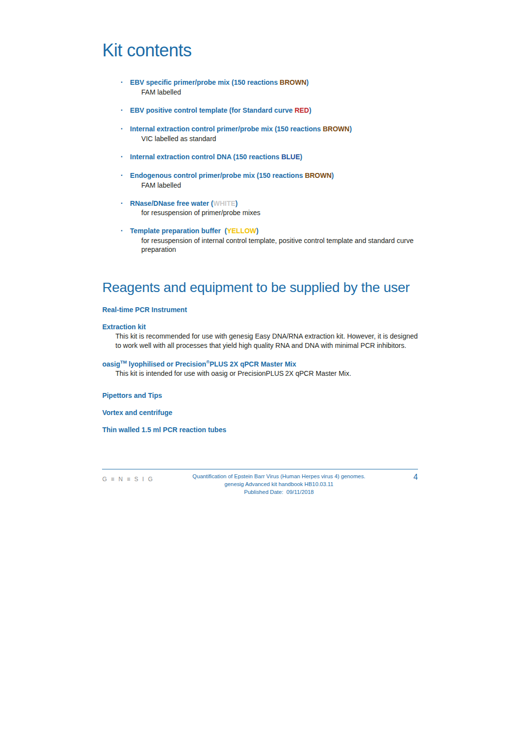Kit contents
EBV specific primer/probe mix (150 reactions BROWN) FAM labelled
EBV positive control template (for Standard curve RED)
Internal extraction control primer/probe mix (150 reactions BROWN) VIC labelled as standard
Internal extraction control DNA (150 reactions BLUE)
Endogenous control primer/probe mix (150 reactions BROWN) FAM labelled
RNase/DNase free water (WHITE) for resuspension of primer/probe mixes
Template preparation buffer (YELLOW) for resuspension of internal control template, positive control template and standard curve preparation
Reagents and equipment to be supplied by the user
Real-time PCR Instrument
Extraction kit
This kit is recommended for use with genesig Easy DNA/RNA extraction kit. However, it is designed to work well with all processes that yield high quality RNA and DNA with minimal PCR inhibitors.
oasigTM lyophilised or Precision®PLUS 2X qPCR Master Mix
This kit is intended for use with oasig or PrecisionPLUS 2X qPCR Master Mix.
Pipettors and Tips
Vortex and centrifuge
Thin walled 1.5 ml PCR reaction tubes
G ≡ N ≡ S I G
Quantification of Epstein Barr Virus (Human Herpes virus 4) genomes.
genesig Advanced kit handbook HB10.03.11
Published Date: 09/11/2018
4